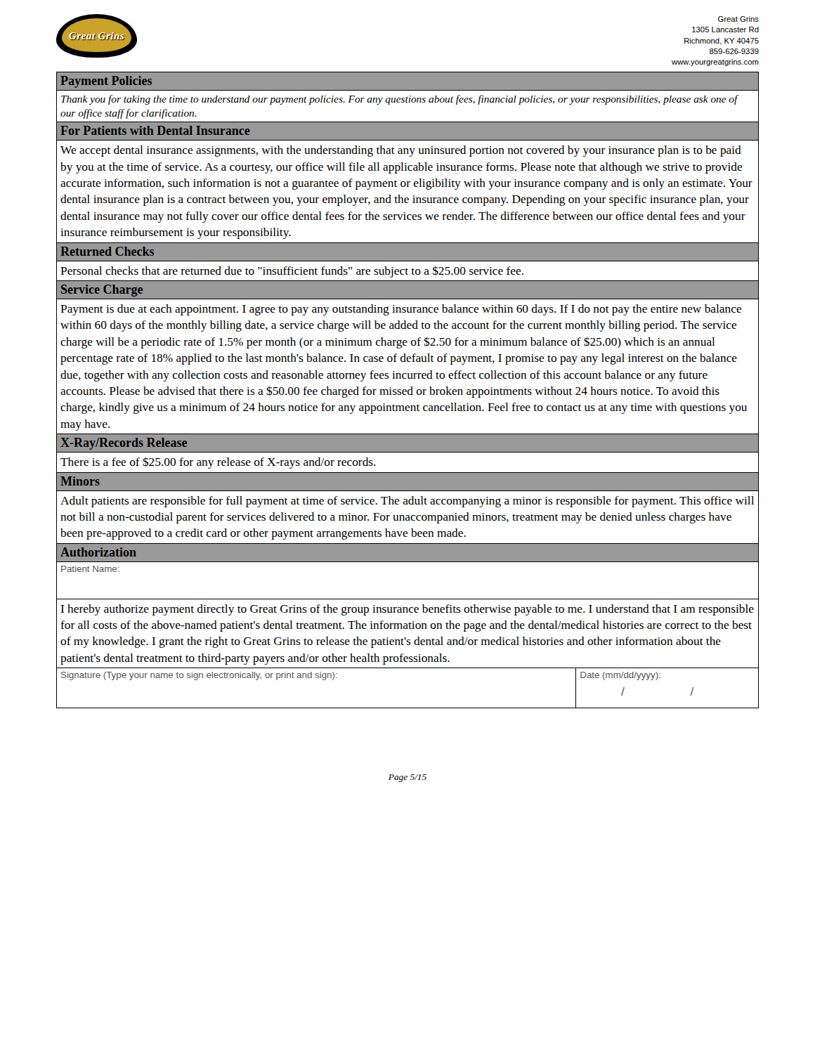Great Grins
Great Grins
1305 Lancaster Rd
Richmond, KY 40475
859-626-9339
www.yourgreatgrins.com
| Payment Policies |
| Thank you for taking the time to understand our payment policies. For any questions about fees, financial policies, or your responsibilities, please ask one of our office staff for clarification. |
| For Patients with Dental Insurance |
| We accept dental insurance assignments, with the understanding that any uninsured portion not covered by your insurance plan is to be paid by you at the time of service. As a courtesy, our office will file all applicable insurance forms. Please note that although we strive to provide accurate information, such information is not a guarantee of payment or eligibility with your insurance company and is only an estimate. Your dental insurance plan is a contract between you, your employer, and the insurance company. Depending on your specific insurance plan, your dental insurance may not fully cover our office dental fees for the services we render. The difference between our office dental fees and your insurance reimbursement is your responsibility. |
| Returned Checks |
| Personal checks that are returned due to "insufficient funds" are subject to a $25.00 service fee. |
| Service Charge |
| Payment is due at each appointment. I agree to pay any outstanding insurance balance within 60 days. If I do not pay the entire new balance within 60 days of the monthly billing date, a service charge will be added to the account for the current monthly billing period. The service charge will be a periodic rate of 1.5% per month (or a minimum charge of $2.50 for a minimum balance of $25.00) which is an annual percentage rate of 18% applied to the last month's balance. In case of default of payment, I promise to pay any legal interest on the balance due, together with any collection costs and reasonable attorney fees incurred to effect collection of this account balance or any future accounts. Please be advised that there is a $50.00 fee charged for missed or broken appointments without 24 hours notice. To avoid this charge, kindly give us a minimum of 24 hours notice for any appointment cancellation. Feel free to contact us at any time with questions you may have. |
| X-Ray/Records Release |
| There is a fee of $25.00 for any release of X-rays and/or records. |
| Minors |
| Adult patients are responsible for full payment at time of service. The adult accompanying a minor is responsible for payment. This office will not bill a non-custodial parent for services delivered to a minor. For unaccompanied minors, treatment may be denied unless charges have been pre-approved to a credit card or other payment arrangements have been made. |
| Authorization |
| Patient Name: |
| I hereby authorize payment directly to Great Grins of the group insurance benefits otherwise payable to me. I understand that I am responsible for all costs of the above-named patient's dental treatment. The information on the page and the dental/medical histories are correct to the best of my knowledge. I grant the right to Great Grins to release the patient's dental and/or medical histories and other information about the patient's dental treatment to third-party payers and/or other health professionals. |
| Signature (Type your name to sign electronically, or print and sign): | Date (mm/dd/yyyy): / / |
Page 5/15